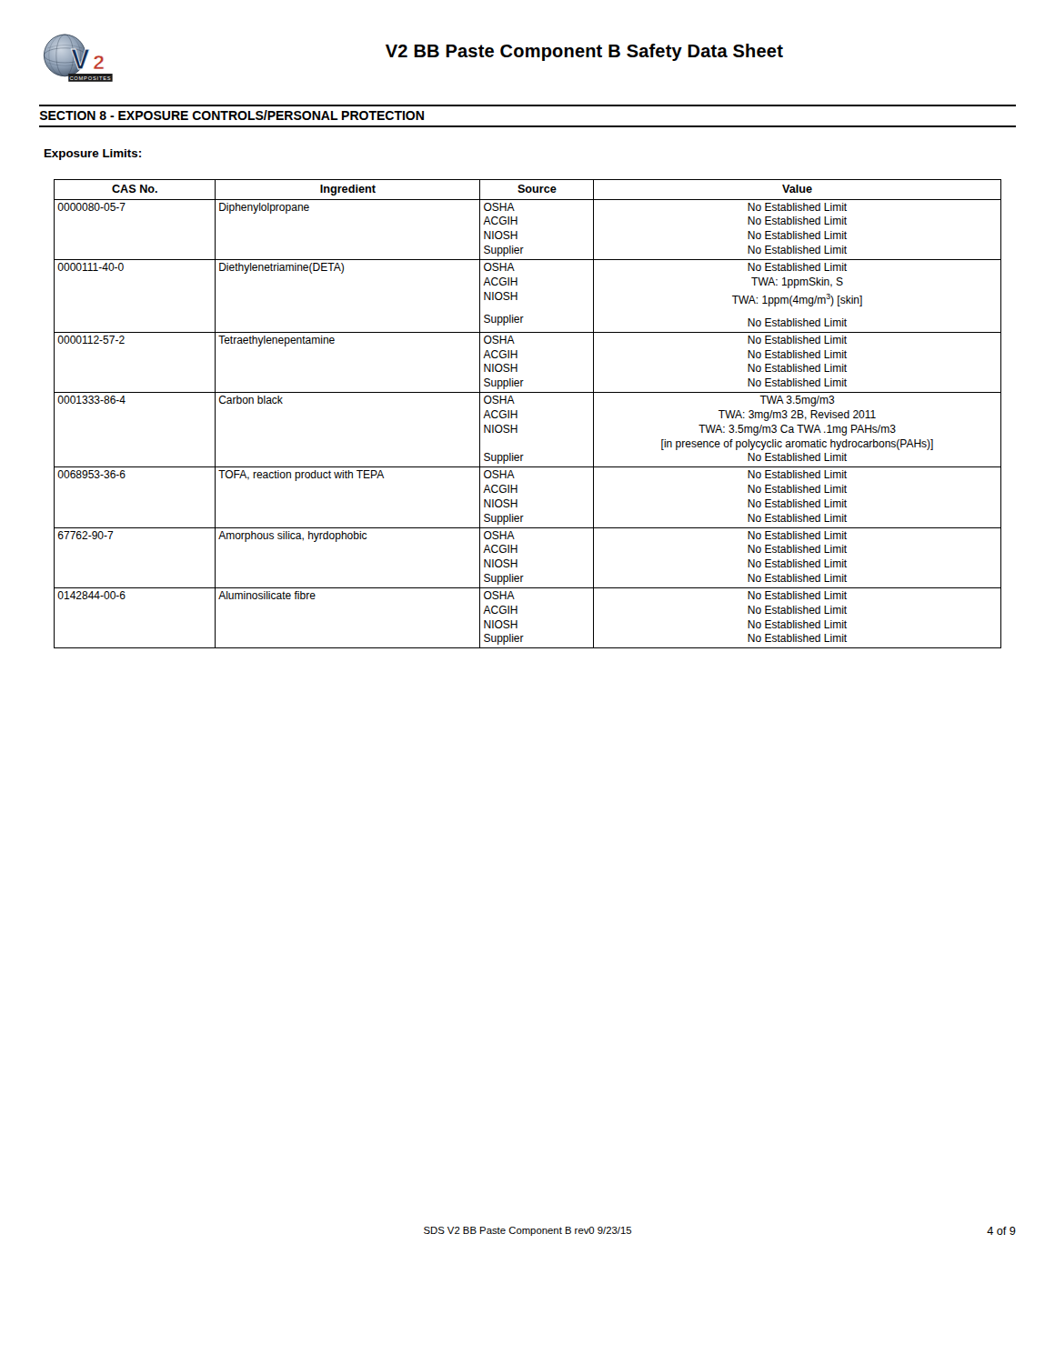V 2 COMPOSITES
V2 BB Paste Component B Safety Data Sheet
SECTION 8 - EXPOSURE CONTROLS/PERSONAL PROTECTION
Exposure Limits:
| CAS No. | Ingredient | Source | Value |
| --- | --- | --- | --- |
| 0000080-05-7 | Diphenylolpropane | OSHA ACGIH NIOSH Supplier | No Established Limit No Established Limit No Established Limit No Established Limit |
| 0000111-40-0 | Diethylenetriamine(DETA) | OSHA ACGIH NIOSH Supplier | No Established Limit TWA: 1ppmSkin, S TWA: 1ppm(4mg/m 3 ) [skin] No Established Limit |
| 0000112-57-2 | Tetraethylenepentamine | OSHA ACGIH NIOSH Supplier | No Established Limit No Established Limit No Established Limit No Established Limit |
| 0001333-86-4 | Carbon black | OSHA ACGIH NIOSH Supplier | TWA 3.5mg/m3 TWA: 3mg/m3 2B, Revised 2011 TWA: 3.5mg/m3 Ca TWA .1mg PAHs/m3 [in presence of polycyclic aromatic hydrocarbons(PAHs)] No Established Limit |
| 0068953-36-6 | TOFA, reaction product with TEPA | OSHA ACGIH NIOSH Supplier | No Established Limit No Established Limit No Established Limit No Established Limit |
| 67762-90-7 | Amorphous silica, hyrdophobic | OSHA ACGIH NIOSH Supplier | No Established Limit No Established Limit No Established Limit No Established Limit |
| 0142844-00-6 | Aluminosilicate fibre | OSHA ACGIH NIOSH Supplier | No Established Limit No Established Limit No Established Limit No Established Limit |
SDS V2 BB Paste Component B rev0 9/23/15
4 of 9